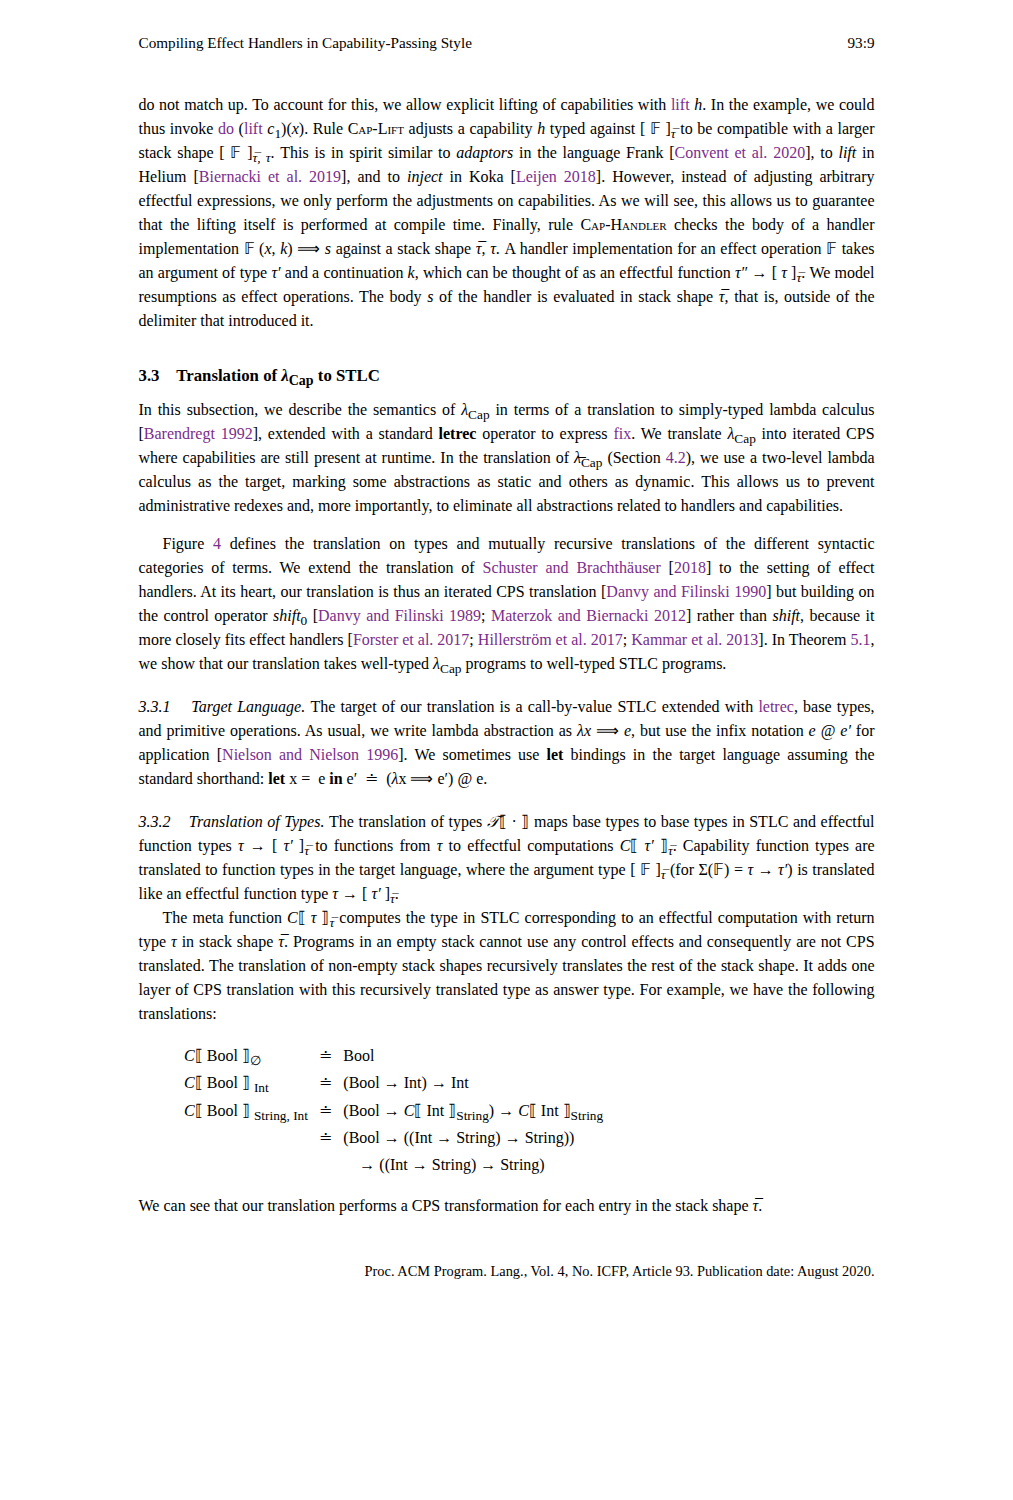Compiling Effect Handlers in Capability-Passing Style 93:9
do not match up. To account for this, we allow explicit lifting of capabilities with lift h. In the example, we could thus invoke do (lift c1)(x). Rule Cap-Lift adjusts a capability h typed against [ 𝔽 ]τ̅ to be compatible with a larger stack shape [ 𝔽 ]τ̅, τ. This is in spirit similar to adaptors in the language Frank [Convent et al. 2020], to lift in Helium [Biernacki et al. 2019], and to inject in Koka [Leijen 2018]. However, instead of adjusting arbitrary effectful expressions, we only perform the adjustments on capabilities. As we will see, this allows us to guarantee that the lifting itself is performed at compile time. Finally, rule Cap-Handler checks the body of a handler implementation 𝔽 (x, k) ⟹ s against a stack shape τ̅, τ. A handler implementation for an effect operation 𝔽 takes an argument of type τ′ and a continuation k, which can be thought of as an effectful function τ″ → [ τ ]τ̅. We model resumptions as effect operations. The body s of the handler is evaluated in stack shape τ̅, that is, outside of the delimiter that introduced it.
3.3 Translation of λCap to STLC
In this subsection, we describe the semantics of λCap in terms of a translation to simply-typed lambda calculus [Barendregt 1992], extended with a standard letrec operator to express fix. We translate λCap into iterated CPS where capabilities are still present at runtime. In the translation of λ̶Cap (Section 4.2), we use a two-level lambda calculus as the target, marking some abstractions as static and others as dynamic. This allows us to prevent administrative redexes and, more importantly, to eliminate all abstractions related to handlers and capabilities.
Figure 4 defines the translation on types and mutually recursive translations of the different syntactic categories of terms. We extend the translation of Schuster and Brachthäuser [2018] to the setting of effect handlers. At its heart, our translation is thus an iterated CPS translation [Danvy and Filinski 1990] but building on the control operator shift0 [Danvy and Filinski 1989; Materzok and Biernacki 2012] rather than shift, because it more closely fits effect handlers [Forster et al. 2017; Hillerström et al. 2017; Kammar et al. 2013]. In Theorem 5.1, we show that our translation takes well-typed λCap programs to well-typed STLC programs.
3.3.1 Target Language.
The target of our translation is a call-by-value STLC extended with letrec, base types, and primitive operations. As usual, we write lambda abstraction as λx ⟹ e, but use the infix notation e @ e′ for application [Nielson and Nielson 1996]. We sometimes use let bindings in the target language assuming the standard shorthand: let x = e in e′ ≐ (λx ⟹ e′) @ e.
3.3.2 Translation of Types.
The translation of types 𝒯⟦ · ⟧ maps base types to base types in STLC and effectful function types τ → [ τ′ ]τ̅ to functions from τ to effectful computations C⟦ τ′ ⟧τ̅. Capability function types are translated to function types in the target language, where the argument type [ 𝔽 ]τ̅ (for Σ(𝔽) = τ → τ′) is translated like an effectful function type τ → [ τ′ ]τ̅.
The meta function C⟦ τ ⟧τ̅ computes the type in STLC corresponding to an effectful computation with return type τ in stack shape τ̅. Programs in an empty stack cannot use any control effects and consequently are not CPS translated. The translation of non-empty stack shapes recursively translates the rest of the stack shape. It adds one layer of CPS translation with this recursively translated type as answer type. For example, we have the following translations:
| C ⟦ Bool ⟧ ∅ | ≐ | Bool |
| C ⟦ Bool ⟧ Int | ≐ | (Bool → Int) → Int |
| C ⟦ Bool ⟧ String, Int | ≐ | (Bool → C ⟦ Int ⟧ String ) → C ⟦ Int ⟧ String |
| | ≐ | (Bool → ((Int → String) → String)) |
| | | → ((Int → String) → String) |
We can see that our translation performs a CPS transformation for each entry in the stack shape τ̅.
Proc. ACM Program. Lang., Vol. 4, No. ICFP, Article 93. Publication date: August 2020.